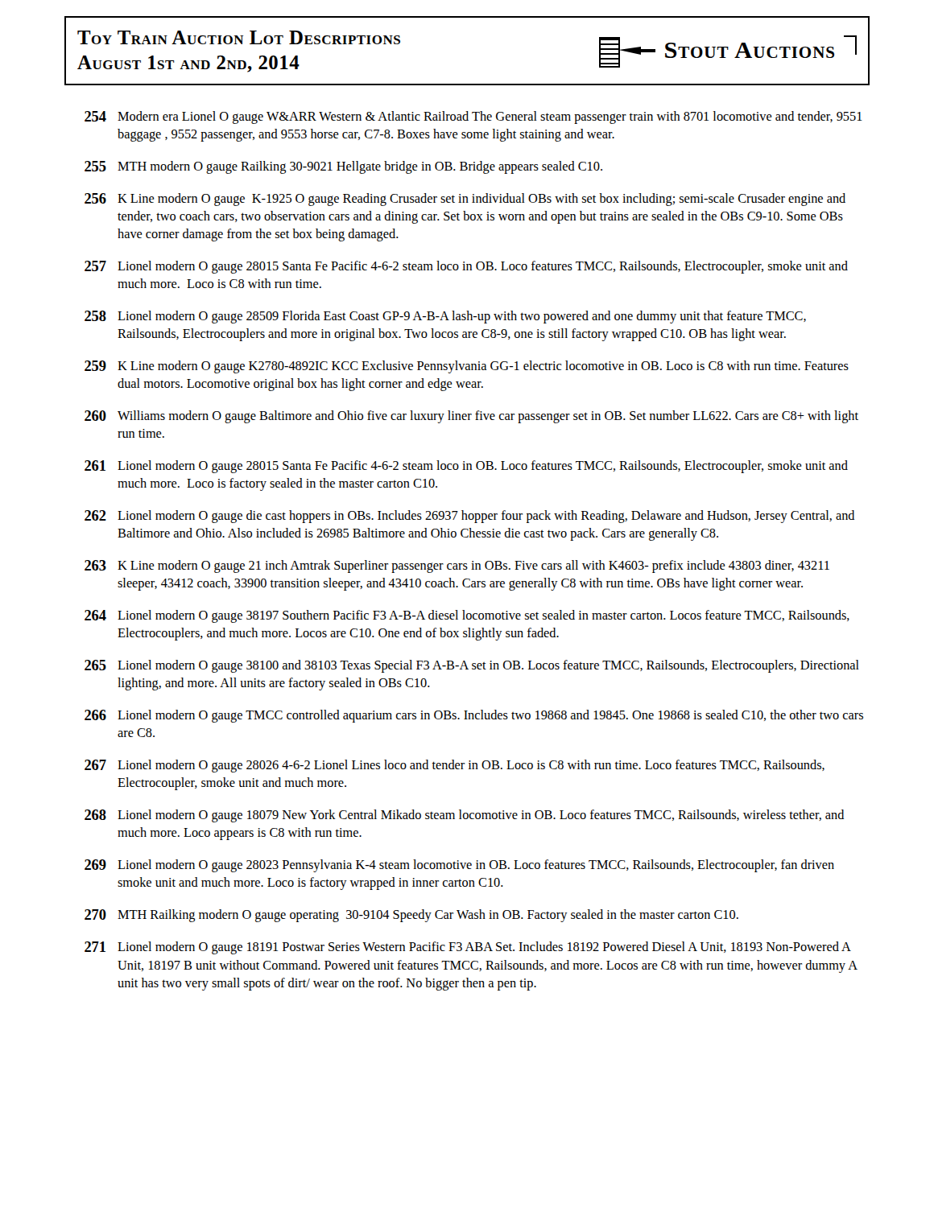Toy Train Auction Lot Descriptions
August 1st and 2nd, 2014
Stout Auctions
254
Modern era Lionel O gauge W&ARR Western & Atlantic Railroad The General steam passenger train with 8701 locomotive and tender, 9551 baggage , 9552 passenger, and 9553 horse car, C7-8. Boxes have some light staining and wear.
255
MTH modern O gauge Railking 30-9021 Hellgate bridge in OB. Bridge appears sealed C10.
256
K Line modern O gauge K-1925 O gauge Reading Crusader set in individual OBs with set box including; semi-scale Crusader engine and tender, two coach cars, two observation cars and a dining car. Set box is worn and open but trains are sealed in the OBs C9-10. Some OBs have corner damage from the set box being damaged.
257
Lionel modern O gauge 28015 Santa Fe Pacific 4-6-2 steam loco in OB. Loco features TMCC, Railsounds, Electrocoupler, smoke unit and much more. Loco is C8 with run time.
258
Lionel modern O gauge 28509 Florida East Coast GP-9 A-B-A lash-up with two powered and one dummy unit that feature TMCC, Railsounds, Electrocouplers and more in original box. Two locos are C8-9, one is still factory wrapped C10. OB has light wear.
259
K Line modern O gauge K2780-4892IC KCC Exclusive Pennsylvania GG-1 electric locomotive in OB. Loco is C8 with run time. Features dual motors. Locomotive original box has light corner and edge wear.
260
Williams modern O gauge Baltimore and Ohio five car luxury liner five car passenger set in OB. Set number LL622. Cars are C8+ with light run time.
261
Lionel modern O gauge 28015 Santa Fe Pacific 4-6-2 steam loco in OB. Loco features TMCC, Railsounds, Electrocoupler, smoke unit and much more. Loco is factory sealed in the master carton C10.
262
Lionel modern O gauge die cast hoppers in OBs. Includes 26937 hopper four pack with Reading, Delaware and Hudson, Jersey Central, and Baltimore and Ohio. Also included is 26985 Baltimore and Ohio Chessie die cast two pack. Cars are generally C8.
263
K Line modern O gauge 21 inch Amtrak Superliner passenger cars in OBs. Five cars all with K4603- prefix include 43803 diner, 43211 sleeper, 43412 coach, 33900 transition sleeper, and 43410 coach. Cars are generally C8 with run time. OBs have light corner wear.
264
Lionel modern O gauge 38197 Southern Pacific F3 A-B-A diesel locomotive set sealed in master carton. Locos feature TMCC, Railsounds, Electrocouplers, and much more. Locos are C10. One end of box slightly sun faded.
265
Lionel modern O gauge 38100 and 38103 Texas Special F3 A-B-A set in OB. Locos feature TMCC, Railsounds, Electrocouplers, Directional lighting, and more. All units are factory sealed in OBs C10.
266
Lionel modern O gauge TMCC controlled aquarium cars in OBs. Includes two 19868 and 19845. One 19868 is sealed C10, the other two cars are C8.
267
Lionel modern O gauge 28026 4-6-2 Lionel Lines loco and tender in OB. Loco is C8 with run time. Loco features TMCC, Railsounds, Electrocoupler, smoke unit and much more.
268
Lionel modern O gauge 18079 New York Central Mikado steam locomotive in OB. Loco features TMCC, Railsounds, wireless tether, and much more. Loco appears is C8 with run time.
269
Lionel modern O gauge 28023 Pennsylvania K-4 steam locomotive in OB. Loco features TMCC, Railsounds, Electrocoupler, fan driven smoke unit and much more. Loco is factory wrapped in inner carton C10.
270
MTH Railking modern O gauge operating 30-9104 Speedy Car Wash in OB. Factory sealed in the master carton C10.
271
Lionel modern O gauge 18191 Postwar Series Western Pacific F3 ABA Set. Includes 18192 Powered Diesel A Unit, 18193 Non-Powered A Unit, 18197 B unit without Command. Powered unit features TMCC, Railsounds, and more. Locos are C8 with run time, however dummy A unit has two very small spots of dirt/ wear on the roof. No bigger then a pen tip.